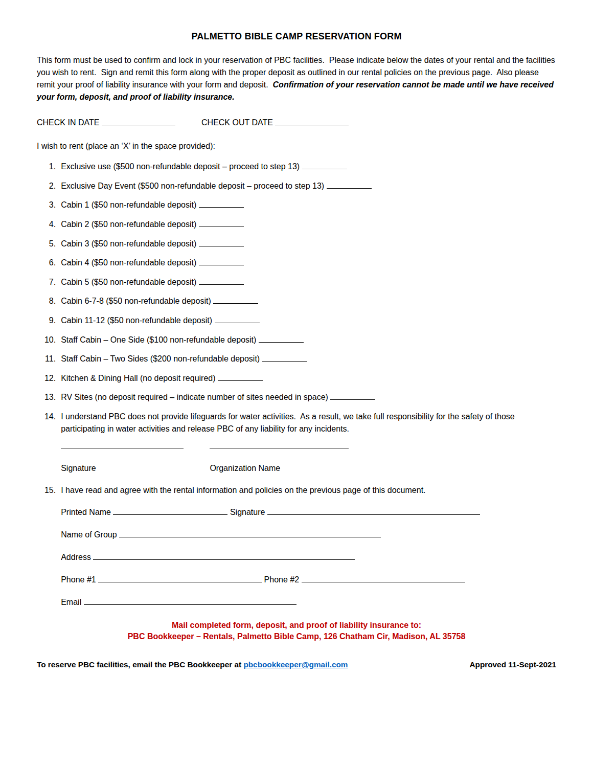PALMETTO BIBLE CAMP RESERVATION FORM
This form must be used to confirm and lock in your reservation of PBC facilities. Please indicate below the dates of your rental and the facilities you wish to rent. Sign and remit this form along with the proper deposit as outlined in our rental policies on the previous page. Also please remit your proof of liability insurance with your form and deposit. Confirmation of your reservation cannot be made until we have received your form, deposit, and proof of liability insurance.
CHECK IN DATE CHECK OUT DATE
I wish to rent (place an ‘X’ in the space provided):
Exclusive use ($500 non-refundable deposit – proceed to step 13)
Exclusive Day Event ($500 non-refundable deposit – proceed to step 13)
Cabin 1 ($50 non-refundable deposit)
Cabin 2 ($50 non-refundable deposit)
Cabin 3 ($50 non-refundable deposit)
Cabin 4 ($50 non-refundable deposit)
Cabin 5 ($50 non-refundable deposit)
Cabin 6-7-8 ($50 non-refundable deposit)
Cabin 11-12 ($50 non-refundable deposit)
Staff Cabin – One Side ($100 non-refundable deposit)
Staff Cabin – Two Sides ($200 non-refundable deposit)
Kitchen & Dining Hall (no deposit required)
RV Sites (no deposit required – indicate number of sites needed in space)
I understand PBC does not provide lifeguards for water activities. As a result, we take full responsibility for the safety of those participating in water activities and release PBC of any liability for any incidents.
Signature Organization Name
I have read and agree with the rental information and policies on the previous page of this document.
Printed Name Signature
Name of Group
Address
Phone #1 Phone #2
Email
Mail completed form, deposit, and proof of liability insurance to:
PBC Bookkeeper – Rentals, Palmetto Bible Camp, 126 Chatham Cir, Madison, AL 35758
To reserve PBC facilities, email the PBC Bookkeeper at pbcbookkeeper@gmail.com
Approved 11-Sept-2021